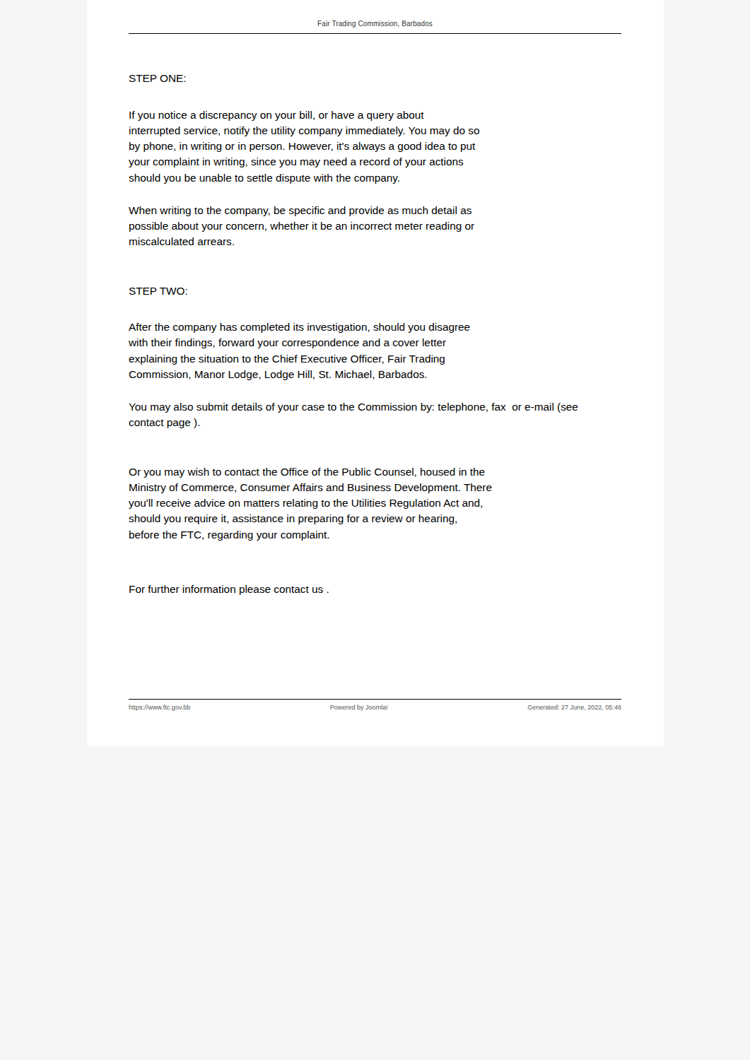Fair Trading Commission, Barbados
STEP ONE:
If you notice a discrepancy on your bill, or have a query about
interrupted service, notify the utility company immediately. You may do so
by phone, in writing or in person. However, it's always a good idea to put
your complaint in writing, since you may need a record of your actions
should you be unable to settle dispute with the company.
When writing to the company, be specific and provide as much detail as
possible about your concern, whether it be an incorrect meter reading or
miscalculated arrears.
STEP TWO:
After the company has completed its investigation, should you disagree
with their findings, forward your correspondence and a cover letter
explaining the situation to the Chief Executive Officer, Fair Trading
Commission, Manor Lodge, Lodge Hill, St. Michael, Barbados.
You may also submit details of your case to the Commission by: telephone, fax or e-mail (see
contact page ).
Or you may wish to contact the Office of the Public Counsel, housed in the
Ministry of Commerce, Consumer Affairs and Business Development. There
you'll receive advice on matters relating to the Utilities Regulation Act and,
should you require it, assistance in preparing for a review or hearing,
before the FTC, regarding your complaint.
For further information please contact us .
https://www.ftc.gov.bb Powered by Joomla! Generated: 27 June, 2022, 05:46